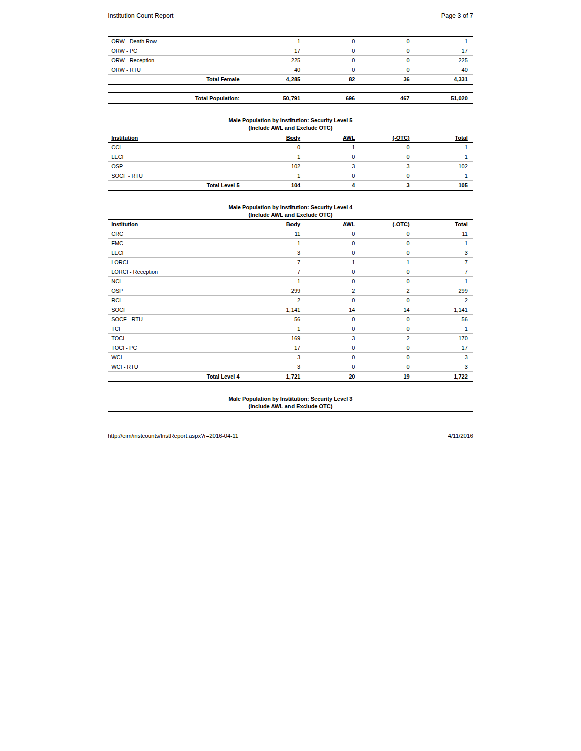Institution Count Report
Page 3 of 7
| ORW - Death Row | 1 | 0 | 0 | 1 |
| ORW - PC | 17 | 0 | 0 | 17 |
| ORW - Reception | 225 | 0 | 0 | 225 |
| ORW - RTU | 40 | 0 | 0 | 40 |
| Total Female | 4,285 | 82 | 36 | 4,331 |
| Total Population: | 50,791 | 696 | 467 | 51,020 |
Male Population by Institution: Security Level 5
(Include AWL and Exclude OTC)
| Institution | Body | AWL | (-OTC) | Total |
| CCI | 0 | 1 | 0 | 1 |
| LECI | 1 | 0 | 0 | 1 |
| OSP | 102 | 3 | 3 | 102 |
| SOCF - RTU | 1 | 0 | 0 | 1 |
| Total Level 5 | 104 | 4 | 3 | 105 |
Male Population by Institution: Security Level 4
(Include AWL and Exclude OTC)
| Institution | Body | AWL | (-OTC) | Total |
| CRC | 11 | 0 | 0 | 11 |
| FMC | 1 | 0 | 0 | 1 |
| LECI | 3 | 0 | 0 | 3 |
| LORCI | 7 | 1 | 1 | 7 |
| LORCI - Reception | 7 | 0 | 0 | 7 |
| NCI | 1 | 0 | 0 | 1 |
| OSP | 299 | 2 | 2 | 299 |
| RCI | 2 | 0 | 0 | 2 |
| SOCF | 1,141 | 14 | 14 | 1,141 |
| SOCF - RTU | 56 | 0 | 0 | 56 |
| TCI | 1 | 0 | 0 | 1 |
| TOCI | 169 | 3 | 2 | 170 |
| TOCI - PC | 17 | 0 | 0 | 17 |
| WCI | 3 | 0 | 0 | 3 |
| WCI - RTU | 3 | 0 | 0 | 3 |
| Total Level 4 | 1,721 | 20 | 19 | 1,722 |
Male Population by Institution: Security Level 3
(Include AWL and Exclude OTC)
http://eim/instcounts/InstReport.aspx?r=2016-04-11
4/11/2016